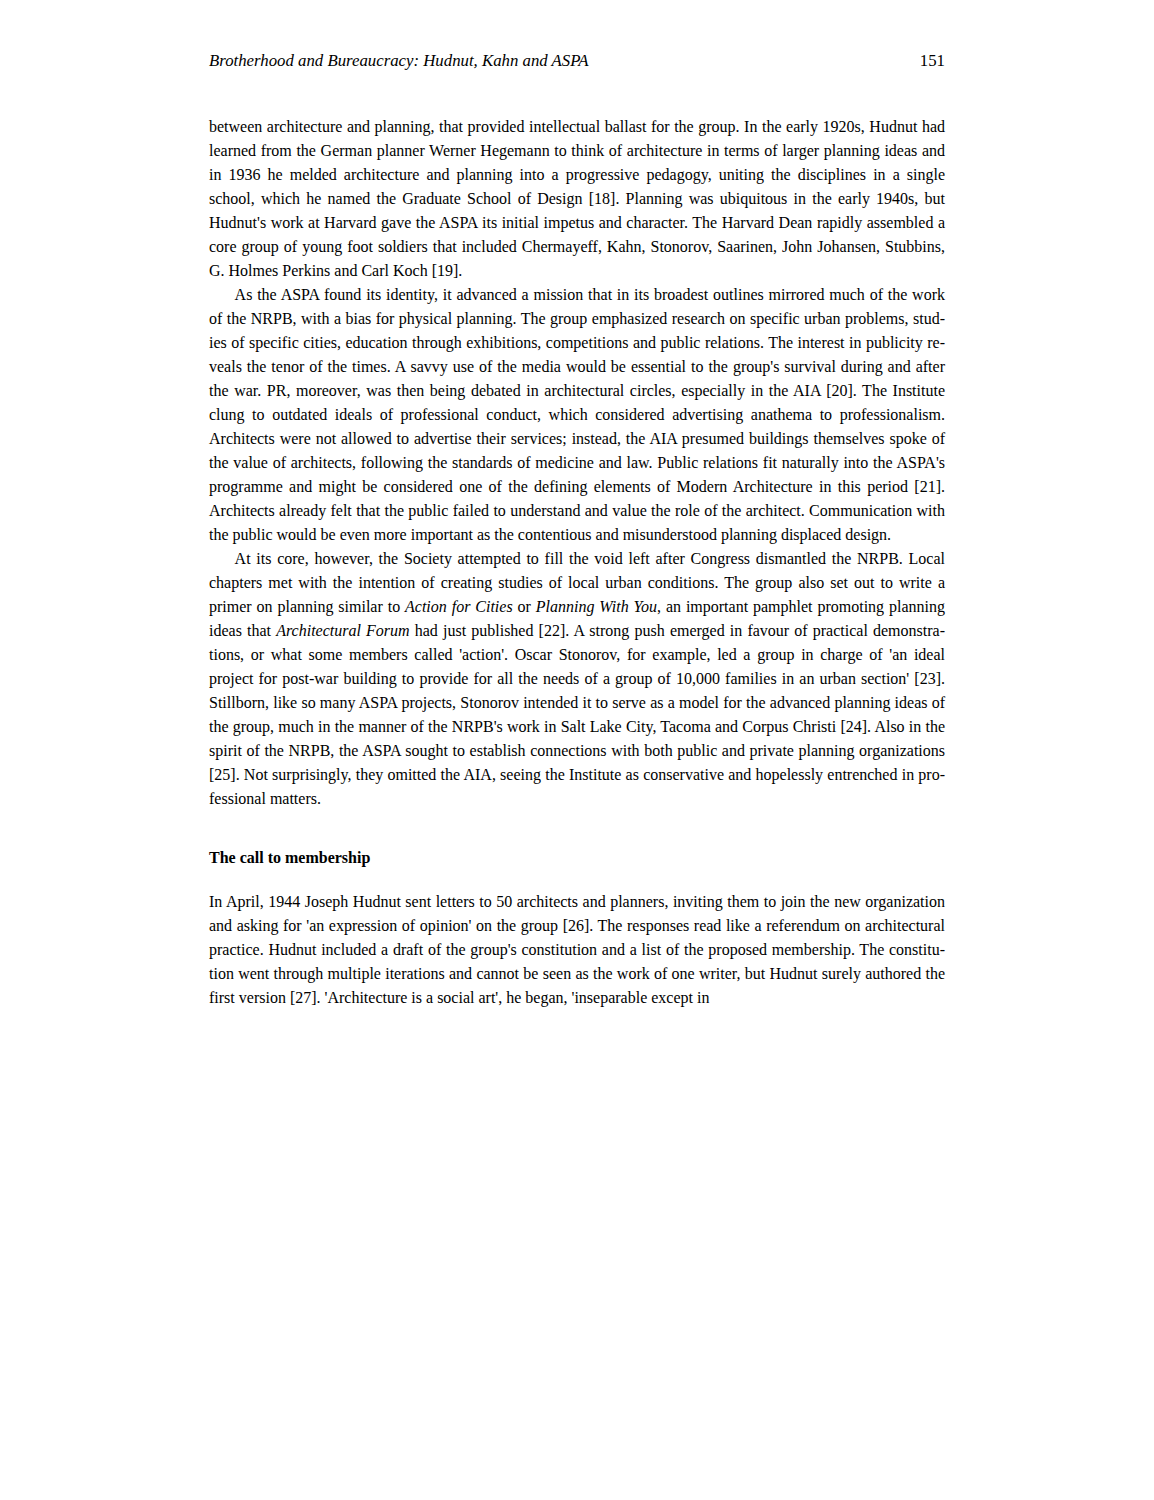Brotherhood and Bureaucracy: Hudnut, Kahn and ASPA 151
between architecture and planning, that provided intellectual ballast for the group. In the early 1920s, Hudnut had learned from the German planner Werner Hegemann to think of architecture in terms of larger planning ideas and in 1936 he melded architecture and planning into a progressive pedagogy, uniting the disciplines in a single school, which he named the Graduate School of Design [18]. Planning was ubiquitous in the early 1940s, but Hudnut's work at Harvard gave the ASPA its initial impetus and character. The Harvard Dean rapidly assembled a core group of young foot soldiers that included Chermayeff, Kahn, Stonorov, Saarinen, John Johansen, Stubbins, G. Holmes Perkins and Carl Koch [19].
As the ASPA found its identity, it advanced a mission that in its broadest outlines mirrored much of the work of the NRPB, with a bias for physical planning. The group emphasized research on specific urban problems, studies of specific cities, education through exhibitions, competitions and public relations. The interest in publicity reveals the tenor of the times. A savvy use of the media would be essential to the group's survival during and after the war. PR, moreover, was then being debated in architectural circles, especially in the AIA [20]. The Institute clung to outdated ideals of professional conduct, which considered advertising anathema to professionalism. Architects were not allowed to advertise their services; instead, the AIA presumed buildings themselves spoke of the value of architects, following the standards of medicine and law. Public relations fit naturally into the ASPA's programme and might be considered one of the defining elements of Modern Architecture in this period [21]. Architects already felt that the public failed to understand and value the role of the architect. Communication with the public would be even more important as the contentious and misunderstood planning displaced design.
At its core, however, the Society attempted to fill the void left after Congress dismantled the NRPB. Local chapters met with the intention of creating studies of local urban conditions. The group also set out to write a primer on planning similar to Action for Cities or Planning With You, an important pamphlet promoting planning ideas that Architectural Forum had just published [22]. A strong push emerged in favour of practical demonstrations, or what some members called 'action'. Oscar Stonorov, for example, led a group in charge of 'an ideal project for post-war building to provide for all the needs of a group of 10,000 families in an urban section' [23]. Stillborn, like so many ASPA projects, Stonorov intended it to serve as a model for the advanced planning ideas of the group, much in the manner of the NRPB's work in Salt Lake City, Tacoma and Corpus Christi [24]. Also in the spirit of the NRPB, the ASPA sought to establish connections with both public and private planning organizations [25]. Not surprisingly, they omitted the AIA, seeing the Institute as conservative and hopelessly entrenched in professional matters.
The call to membership
In April, 1944 Joseph Hudnut sent letters to 50 architects and planners, inviting them to join the new organization and asking for 'an expression of opinion' on the group [26]. The responses read like a referendum on architectural practice. Hudnut included a draft of the group's constitution and a list of the proposed membership. The constitution went through multiple iterations and cannot be seen as the work of one writer, but Hudnut surely authored the first version [27]. 'Architecture is a social art', he began, 'inseparable except in